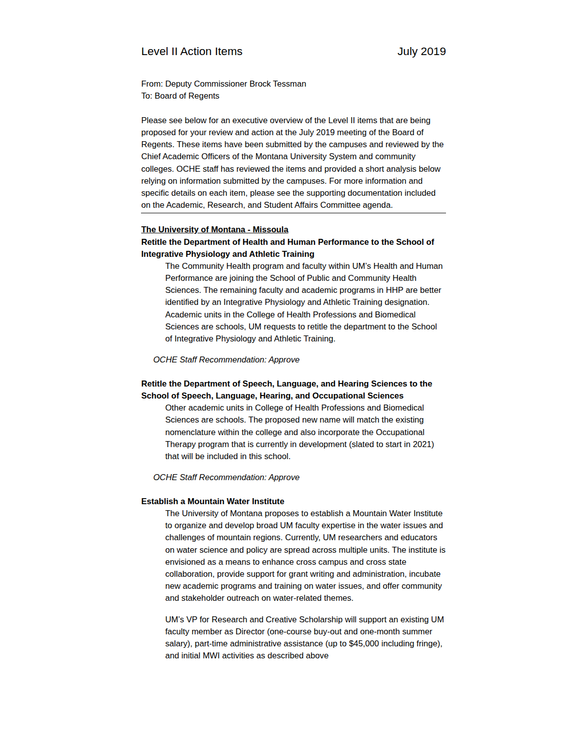Level II Action Items July 2019
From: Deputy Commissioner Brock Tessman
To: Board of Regents
Please see below for an executive overview of the Level II items that are being proposed for your review and action at the July 2019 meeting of the Board of Regents. These items have been submitted by the campuses and reviewed by the Chief Academic Officers of the Montana University System and community colleges. OCHE staff has reviewed the items and provided a short analysis below relying on information submitted by the campuses. For more information and specific details on each item, please see the supporting documentation included on the Academic, Research, and Student Affairs Committee agenda.
The University of Montana - Missoula
Retitle the Department of Health and Human Performance to the School of Integrative Physiology and Athletic Training
The Community Health program and faculty within UM’s Health and Human Performance are joining the School of Public and Community Health Sciences. The remaining faculty and academic programs in HHP are better identified by an Integrative Physiology and Athletic Training designation. Academic units in the College of Health Professions and Biomedical Sciences are schools, UM requests to retitle the department to the School of Integrative Physiology and Athletic Training.
OCHE Staff Recommendation: Approve
Retitle the Department of Speech, Language, and Hearing Sciences to the School of Speech, Language, Hearing, and Occupational Sciences
Other academic units in College of Health Professions and Biomedical Sciences are schools. The proposed new name will match the existing nomenclature within the college and also incorporate the Occupational Therapy program that is currently in development (slated to start in 2021) that will be included in this school.
OCHE Staff Recommendation: Approve
Establish a Mountain Water Institute
The University of Montana proposes to establish a Mountain Water Institute to organize and develop broad UM faculty expertise in the water issues and challenges of mountain regions. Currently, UM researchers and educators on water science and policy are spread across multiple units. The institute is envisioned as a means to enhance cross campus and cross state collaboration, provide support for grant writing and administration, incubate new academic programs and training on water issues, and offer community and stakeholder outreach on water-related themes.
UM’s VP for Research and Creative Scholarship will support an existing UM faculty member as Director (one-course buy-out and one-month summer salary), part-time administrative assistance (up to $45,000 including fringe), and initial MWI activities as described above